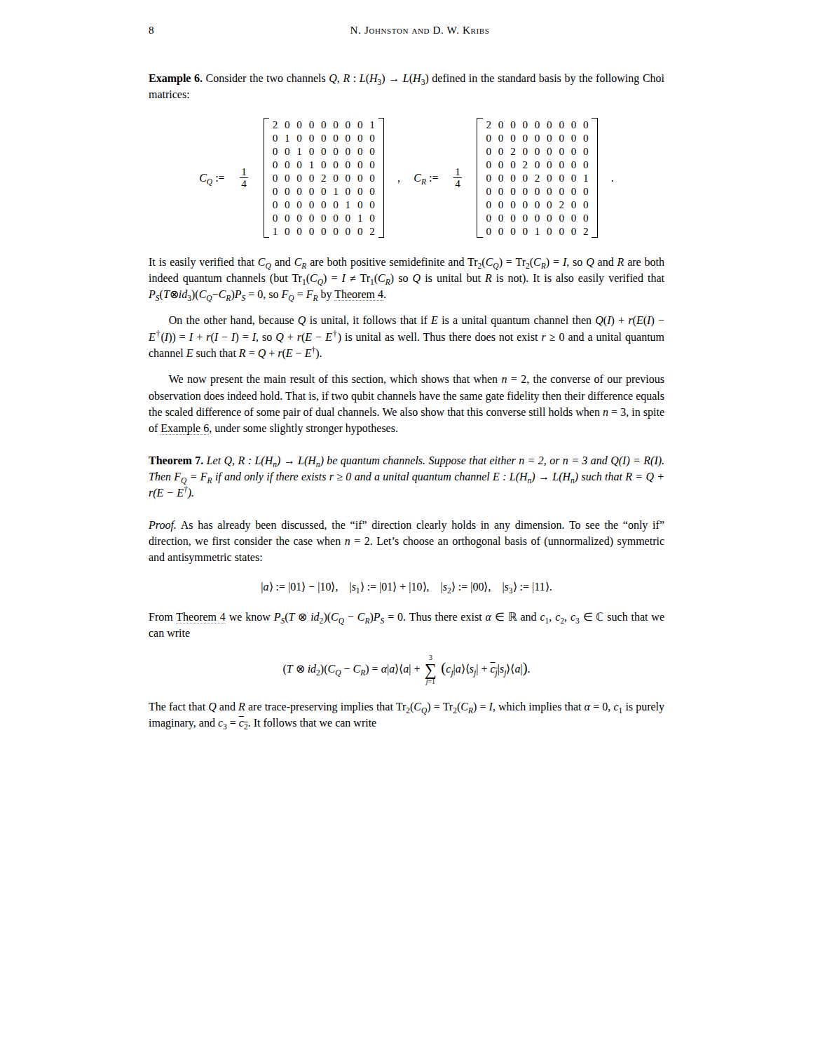8 N. Johnston and D. W. Kribs
Example 6. Consider the two channels Q, R : L(H3) → L(H3) defined in the standard basis by the following Choi matrices:
CQ := 14
| 2 | 0 | 0 | 0 | 0 | 0 | 0 | 0 | 1 |
| 0 | 1 | 0 | 0 | 0 | 0 | 0 | 0 | 0 |
| 0 | 0 | 1 | 0 | 0 | 0 | 0 | 0 | 0 |
| 0 | 0 | 0 | 1 | 0 | 0 | 0 | 0 | 0 |
| 0 | 0 | 0 | 0 | 2 | 0 | 0 | 0 | 0 |
| 0 | 0 | 0 | 0 | 0 | 1 | 0 | 0 | 0 |
| 0 | 0 | 0 | 0 | 0 | 0 | 1 | 0 | 0 |
| 0 | 0 | 0 | 0 | 0 | 0 | 0 | 1 | 0 |
| 1 | 0 | 0 | 0 | 0 | 0 | 0 | 0 | 2 |
, CR := 14
| 2 | 0 | 0 | 0 | 0 | 0 | 0 | 0 | 0 |
| 0 | 0 | 0 | 0 | 0 | 0 | 0 | 0 | 0 |
| 0 | 0 | 2 | 0 | 0 | 0 | 0 | 0 | 0 |
| 0 | 0 | 0 | 2 | 0 | 0 | 0 | 0 | 0 |
| 0 | 0 | 0 | 0 | 2 | 0 | 0 | 0 | 1 |
| 0 | 0 | 0 | 0 | 0 | 0 | 0 | 0 | 0 |
| 0 | 0 | 0 | 0 | 0 | 0 | 2 | 0 | 0 |
| 0 | 0 | 0 | 0 | 0 | 0 | 0 | 0 | 0 |
| 0 | 0 | 0 | 0 | 1 | 0 | 0 | 0 | 2 |
.
It is easily verified that CQ and CR are both positive semidefinite and Tr2(CQ) = Tr2(CR) = I, so Q and R are both indeed quantum channels (but Tr1(CQ) = I ≠ Tr1(CR) so Q is unital but R is not). It is also easily verified that PS(T⊗id3)(CQ−CR)PS = 0, so FQ = FR by Theorem 4.
On the other hand, because Q is unital, it follows that if E is a unital quantum channel then Q(I) + r(E(I) − E†(I)) = I + r(I − I) = I, so Q + r(E − E†) is unital as well. Thus there does not exist r ≥ 0 and a unital quantum channel E such that R = Q + r(E − E†).
We now present the main result of this section, which shows that when n = 2, the converse of our previous observation does indeed hold. That is, if two qubit channels have the same gate fidelity then their difference equals the scaled difference of some pair of dual channels. We also show that this converse still holds when n = 3, in spite of Example 6, under some slightly stronger hypotheses.
Theorem 7. Let Q, R : L(Hn) → L(Hn) be quantum channels. Suppose that either n = 2, or n = 3 and Q(I) = R(I). Then FQ = FR if and only if there exists r ≥ 0 and a unital quantum channel E : L(Hn) → L(Hn) such that R = Q + r(E − E†).
Proof. As has already been discussed, the “if” direction clearly holds in any dimension. To see the “only if” direction, we first consider the case when n = 2. Let’s choose an orthogonal basis of (unnormalized) symmetric and antisymmetric states:
|a⟩ := |01⟩ − |10⟩, |s1⟩ := |01⟩ + |10⟩, |s2⟩ := |00⟩, |s3⟩ := |11⟩.
From Theorem 4 we know PS(T ⊗ id2)(CQ − CR)PS = 0. Thus there exist α ∈ ℝ and c1, c2, c3 ∈ ℂ such that we can write
(T ⊗ id2)(CQ − CR) = α|a⟩⟨a| + 3∑j=1 (cj|a⟩⟨sj| + cj|sj⟩⟨a|).
The fact that Q and R are trace-preserving implies that Tr2(CQ) = Tr2(CR) = I, which implies that α = 0, c1 is purely imaginary, and c3 = c2. It follows that we can write